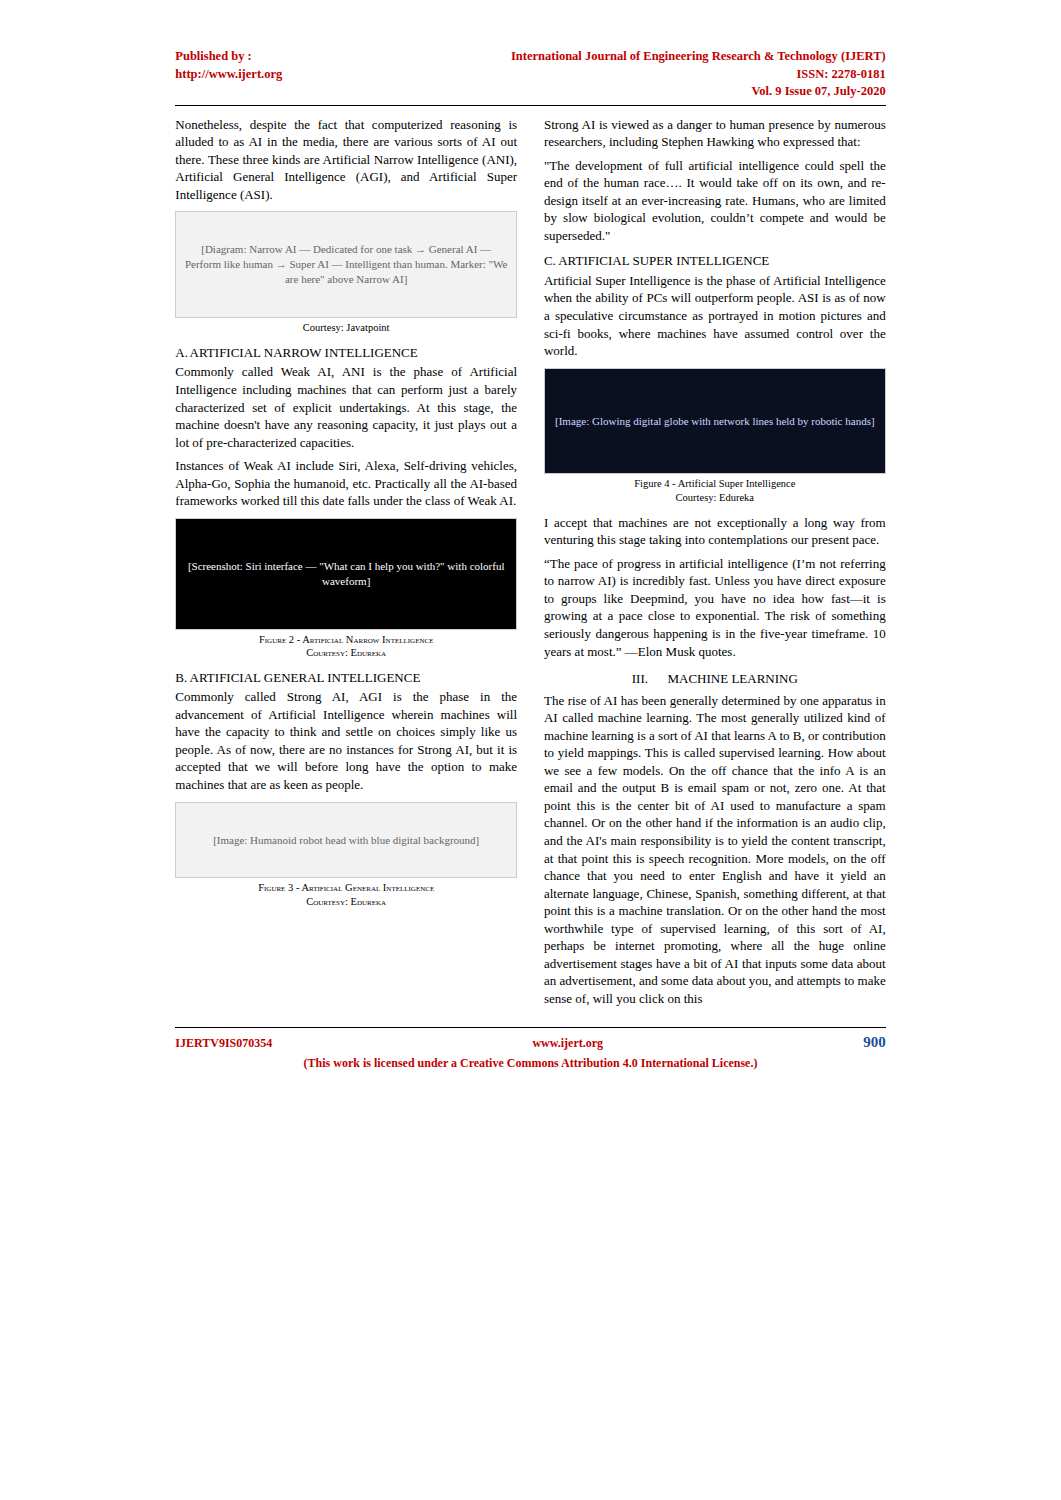Published by :
http://www.ijert.org
International Journal of Engineering Research & Technology (IJERT)
ISSN: 2278-0181
Vol. 9 Issue 07, July-2020
Nonetheless, despite the fact that computerized reasoning is alluded to as AI in the media, there are various sorts of AI out there. These three kinds are Artificial Narrow Intelligence (ANI), Artificial General Intelligence (AGI), and Artificial Super Intelligence (ASI).
[Diagram: Narrow AI — Dedicated for one task → General AI — Perform like human → Super AI — Intelligent than human. Marker: "We are here" above Narrow AI]
Courtesy: Javatpoint
A. ARTIFICIAL NARROW INTELLIGENCE
Commonly called Weak AI, ANI is the phase of Artificial Intelligence including machines that can perform just a barely characterized set of explicit undertakings. At this stage, the machine doesn't have any reasoning capacity, it just plays out a lot of pre-characterized capacities.
Instances of Weak AI include Siri, Alexa, Self-driving vehicles, Alpha-Go, Sophia the humanoid, etc. Practically all the AI-based frameworks worked till this date falls under the class of Weak AI.
[Screenshot: Siri interface — "What can I help you with?" with colorful waveform]
Figure 2 - Artificial Narrow Intelligence
Courtesy: Edureka
B. ARTIFICIAL GENERAL INTELLIGENCE
Commonly called Strong AI, AGI is the phase in the advancement of Artificial Intelligence wherein machines will have the capacity to think and settle on choices simply like us people. As of now, there are no instances for Strong AI, but it is accepted that we will before long have the option to make machines that are as keen as people.
[Image: Humanoid robot head with blue digital background]
Figure 3 - Artificial General Intelligence
Courtesy: Edureka
Strong AI is viewed as a danger to human presence by numerous researchers, including Stephen Hawking who expressed that:
"The development of full artificial intelligence could spell the end of the human race…. It would take off on its own, and re-design itself at an ever-increasing rate. Humans, who are limited by slow biological evolution, couldn’t compete and would be superseded."
C. ARTIFICIAL SUPER INTELLIGENCE
Artificial Super Intelligence is the phase of Artificial Intelligence when the ability of PCs will outperform people. ASI is as of now a speculative circumstance as portrayed in motion pictures and sci-fi books, where machines have assumed control over the world.
[Image: Glowing digital globe with network lines held by robotic hands]
Figure 4 - Artificial Super Intelligence
Courtesy: Edureka
I accept that machines are not exceptionally a long way from venturing this stage taking into contemplations our present pace.
“The pace of progress in artificial intelligence (I’m not referring to narrow AI) is incredibly fast. Unless you have direct exposure to groups like Deepmind, you have no idea how fast—it is growing at a pace close to exponential. The risk of something seriously dangerous happening is in the five-year timeframe. 10 years at most.” —Elon Musk quotes.
III. MACHINE LEARNING
The rise of AI has been generally determined by one apparatus in AI called machine learning. The most generally utilized kind of machine learning is a sort of AI that learns A to B, or contribution to yield mappings. This is called supervised learning. How about we see a few models. On the off chance that the info A is an email and the output B is email spam or not, zero one. At that point this is the center bit of AI used to manufacture a spam channel. Or on the other hand if the information is an audio clip, and the AI's main responsibility is to yield the content transcript, at that point this is speech recognition. More models, on the off chance that you need to enter English and have it yield an alternate language, Chinese, Spanish, something different, at that point this is a machine translation. Or on the other hand the most worthwhile type of supervised learning, of this sort of AI, perhaps be internet promoting, where all the huge online advertisement stages have a bit of AI that inputs some data about an advertisement, and some data about you, and attempts to make sense of, will you click on this
IJERTV9IS070354
www.ijert.org
900
(This work is licensed under a Creative Commons Attribution 4.0 International License.)